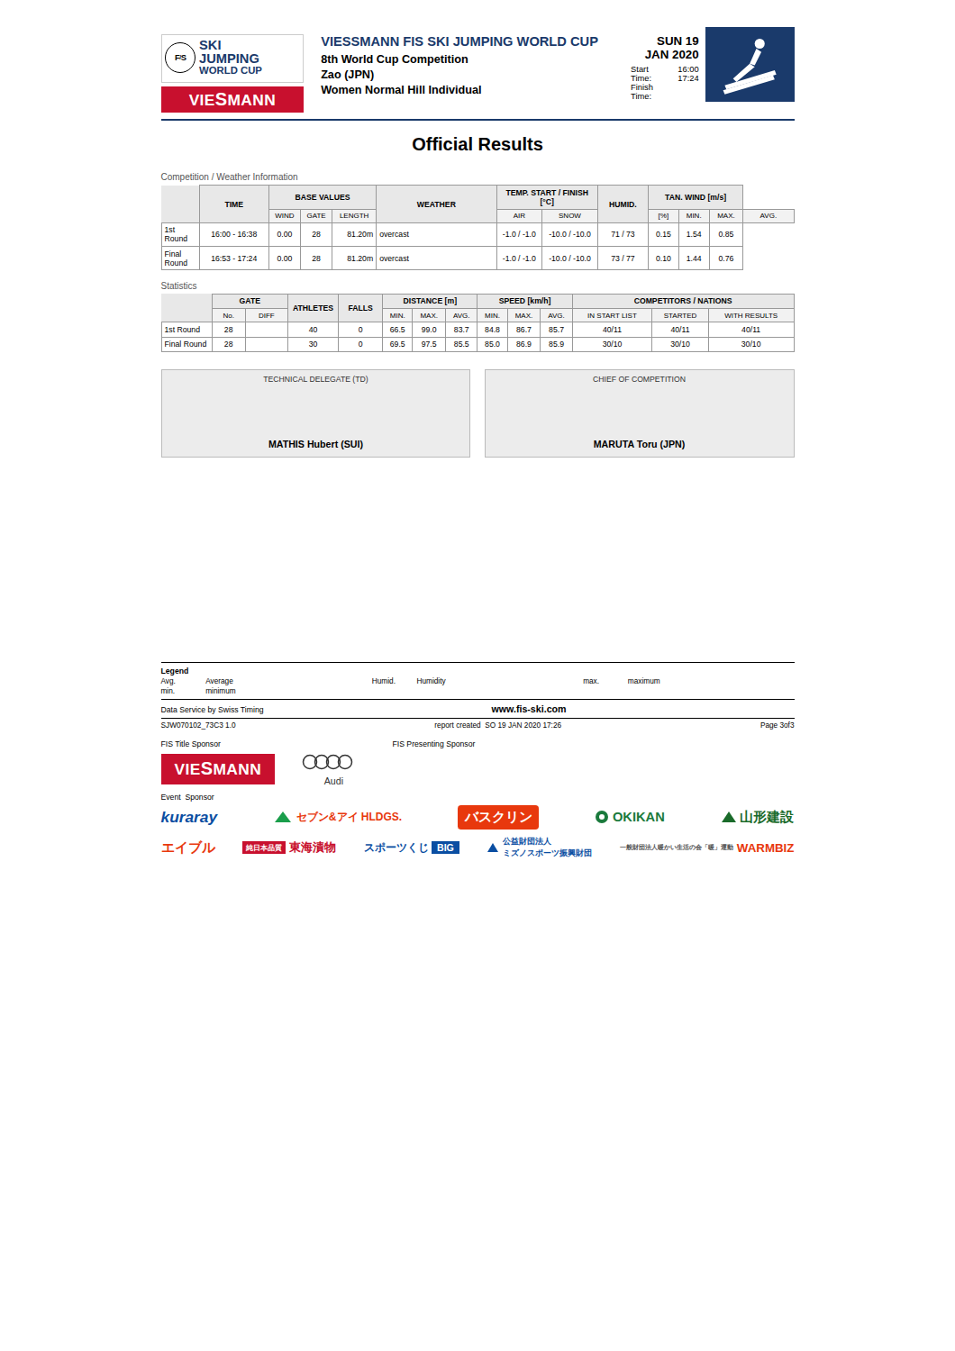F/S
SKI
JUMPING
WORLD CUP
VIESMANN
VIESSMANN FIS SKI JUMPING WORLD CUP
8th World Cup Competition
Zao (JPN)
Women Normal Hill Individual
SUN 19 JAN 2020
Start Time:
Finish Time:
16:00
17:24
Official Results
Competition / Weather Information
| | TIME | BASE VALUES | WEATHER | TEMP. START / FINISH [°C] | HUMID. | TAN. WIND [m/s] |
| --- | --- | --- | --- | --- | --- | --- |
| WIND | GATE | LENGTH | AIR | SNOW | [%] | MIN. | MAX. | AVG. |
| 1st Round | 16:00 - 16:38 | 0.00 | 28 | 81.20m | overcast | -1.0 / -1.0 | -10.0 / -10.0 | 71 / 73 | 0.15 | 1.54 | 0.85 |
| Final Round | 16:53 - 17:24 | 0.00 | 28 | 81.20m | overcast | -1.0 / -1.0 | -10.0 / -10.0 | 73 / 77 | 0.10 | 1.44 | 0.76 |
Statistics
| | GATE | ATHLETES | FALLS | DISTANCE [m] | SPEED [km/h] | COMPETITORS / NATIONS |
| --- | --- | --- | --- | --- | --- | --- |
| No. | DIFF | MIN. | MAX. | AVG. | MIN. | MAX. | AVG. | IN START LIST | STARTED | WITH RESULTS |
| 1st Round | 28 | | 40 | 0 | 66.5 | 99.0 | 83.7 | 84.8 | 86.7 | 85.7 | 40/11 | 40/11 | 40/11 |
| Final Round | 28 | | 30 | 0 | 69.5 | 97.5 | 85.5 | 85.0 | 86.9 | 85.9 | 30/10 | 30/10 | 30/10 |
TECHNICAL DELEGATE (TD)
MATHIS Hubert (SUI)
CHIEF OF COMPETITION
MARUTA Toru (JPN)
Legend
| Avg. | Average | Humid. | Humidity | max. | maximum |
| min. | minimum | | | | |
Data Service by Swiss Timing
www.fis-ski.com
SJW070102_73C3 1.0
report created SO 19 JAN 2020 17:26
Page 3of3
FIS Title Sponsor
FIS Presenting Sponsor
VIESMANN
Audi
Event Sponsor
kuraray
セブン&アイ HLDGS.
バスクリン
OKIKAN
山形建設
エイブル
純日本品質 東海漬物
スポーツくじ BIG
公益財団法人
ミズノスポーツ振興財団
一般財団法人暖かい生活の会「暖」運動 WARMBIZ